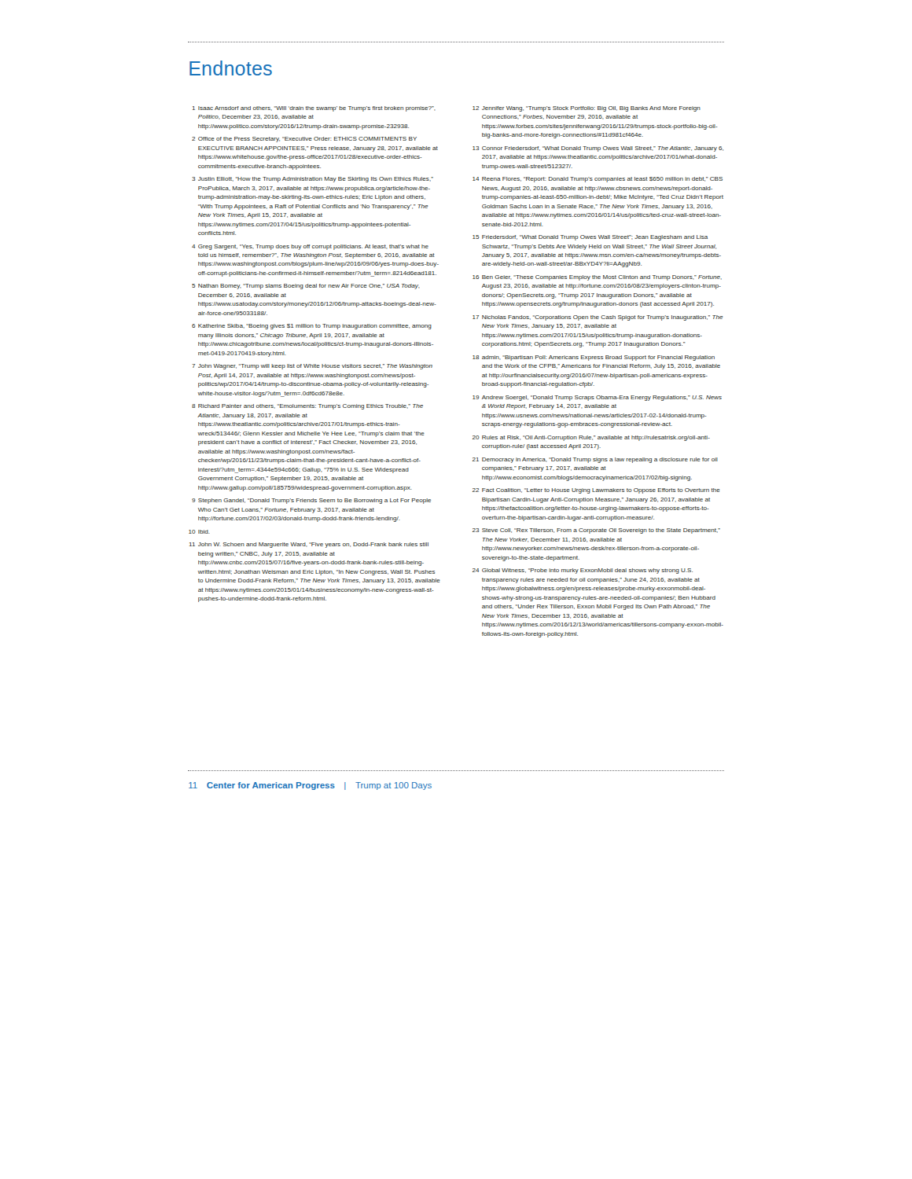Endnotes
Isaac Arnsdorf and others, “Will ‘drain the swamp’ be Trump’s first broken promise?”, Politico, December 23, 2016, available at http://www.politico.com/story/2016/12/trump-drain-swamp-promise-232938.
Office of the Press Secretary, “Executive Order: ETHICS COMMITMENTS BY EXECUTIVE BRANCH APPOINTEES,” Press release, January 28, 2017, available at https://www.whitehouse.gov/the-press-office/2017/01/28/executive-order-ethics-commitments-executive-branch-appointees.
Justin Elliott, “How the Trump Administration May Be Skirting Its Own Ethics Rules,” ProPublica, March 3, 2017, available at https://www.propublica.org/article/how-the-trump-administration-may-be-skirting-its-own-ethics-rules; Eric Lipton and others, “With Trump Appointees, a Raft of Potential Conflicts and ‘No Transparency’,” The New York Times, April 15, 2017, available at https://www.nytimes.com/2017/04/15/us/politics/trump-appointees-potential-conflicts.html.
Greg Sargent, “Yes, Trump does buy off corrupt politicians. At least, that’s what he told us himself, remember?”, The Washington Post, September 6, 2016, available at https://www.washingtonpost.com/blogs/plum-line/wp/2016/09/06/yes-trump-does-buy-off-corrupt-politicians-he-confirmed-it-himself-remember/?utm_term=.8214d6ead181.
Nathan Bomey, “Trump slams Boeing deal for new Air Force One,” USA Today, December 6, 2016, available at https://www.usatoday.com/story/money/2016/12/06/trump-attacks-boeings-deal-new-air-force-one/95033188/.
Katherine Skiba, “Boeing gives $1 million to Trump inauguration committee, among many Illinois donors,” Chicago Tribune, April 19, 2017, available at http://www.chicagotribune.com/news/local/politics/ct-trump-inaugural-donors-illinois-met-0419-20170419-story.html.
John Wagner, “Trump will keep list of White House visitors secret,” The Washington Post, April 14, 2017, available at https://www.washingtonpost.com/news/post-politics/wp/2017/04/14/trump-to-discontinue-obama-policy-of-voluntarily-releasing-white-house-visitor-logs/?utm_term=.0df6cd678e8e.
Richard Painter and others, “Emoluments: Trump’s Coming Ethics Trouble,” The Atlantic, January 18, 2017, available at https://www.theatlantic.com/politics/archive/2017/01/trumps-ethics-train-wreck/513446/; Glenn Kessler and Michelle Ye Hee Lee, “Trump’s claim that ‘the president can’t have a conflict of interest’,” Fact Checker, November 23, 2016, available at https://www.washingtonpost.com/news/fact-checker/wp/2016/11/23/trumps-claim-that-the-president-cant-have-a-conflict-of-interest/?utm_term=.4344e594c666; Gallup, “75% in U.S. See Widespread Government Corruption,” September 19, 2015, available at http://www.gallup.com/poll/185759/widespread-government-corruption.aspx.
Stephen Gandel, “Donald Trump’s Friends Seem to Be Borrowing a Lot For People Who Can’t Get Loans,” Fortune, February 3, 2017, available at http://fortune.com/2017/02/03/donald-trump-dodd-frank-friends-lending/.
Ibid.
John W. Schoen and Marguerite Ward, “Five years on, Dodd-Frank bank rules still being written,” CNBC, July 17, 2015, available at http://www.cnbc.com/2015/07/16/five-years-on-dodd-frank-bank-rules-still-being-written.html; Jonathan Weisman and Eric Lipton, “In New Congress, Wall St. Pushes to Undermine Dodd-Frank Reform,” The New York Times, January 13, 2015, available at https://www.nytimes.com/2015/01/14/business/economy/in-new-congress-wall-st-pushes-to-undermine-dodd-frank-reform.html.
Jennifer Wang, “Trump’s Stock Portfolio: Big Oil, Big Banks And More Foreign Connections,” Forbes, November 29, 2016, available at https://www.forbes.com/sites/jenniferwang/2016/11/29/trumps-stock-portfolio-big-oil-big-banks-and-more-foreign-connections/#11d981cf464e.
Connor Friedersdorf, “What Donald Trump Owes Wall Street,” The Atlantic, January 6, 2017, available at https://www.theatlantic.com/politics/archive/2017/01/what-donald-trump-owes-wall-street/512327/.
Reena Flores, “Report: Donald Trump’s companies at least $650 million in debt,” CBS News, August 20, 2016, available at http://www.cbsnews.com/news/report-donald-trump-companies-at-least-650-million-in-debt/; Mike McIntyre, “Ted Cruz Didn’t Report Goldman Sachs Loan in a Senate Race,” The New York Times, January 13, 2016, available at https://www.nytimes.com/2016/01/14/us/politics/ted-cruz-wall-street-loan-senate-bid-2012.html.
Friedersdorf, “What Donald Trump Owes Wall Street”; Jean Eaglesham and Lisa Schwartz, “Trump’s Debts Are Widely Held on Wall Street,” The Wall Street Journal, January 5, 2017, available at https://www.msn.com/en-ca/news/money/trumps-debts-are-widely-held-on-wall-street/ar-BBxYD4Y?li=AAggNb9.
Ben Geier, “These Companies Employ the Most Clinton and Trump Donors,” Fortune, August 23, 2016, available at http://fortune.com/2016/08/23/employers-clinton-trump-donors/; OpenSecrets.org, “Trump 2017 Inauguration Donors,” available at https://www.opensecrets.org/trump/inauguration-donors (last accessed April 2017).
Nicholas Fandos, “Corporations Open the Cash Spigot for Trump’s Inauguration,” The New York Times, January 15, 2017, available at https://www.nytimes.com/2017/01/15/us/politics/trump-inauguration-donations-corporations.html; OpenSecrets.org, “Trump 2017 Inauguration Donors.”
admin, “Bipartisan Poll: Americans Express Broad Support for Financial Regulation and the Work of the CFPB,” Americans for Financial Reform, July 15, 2016, available at http://ourfinancialsecurity.org/2016/07/new-bipartisan-poll-americans-express-broad-support-financial-regulation-cfpb/.
Andrew Soergel, “Donald Trump Scraps Obama-Era Energy Regulations,” U.S. News & World Report, February 14, 2017, available at https://www.usnews.com/news/national-news/articles/2017-02-14/donald-trump-scraps-energy-regulations-gop-embraces-congressional-review-act.
Rules at Risk, “Oil Anti-Corruption Rule,” available at http://rulesatrisk.org/oil-anti-corruption-rule/ (last accessed April 2017).
Democracy in America, “Donald Trump signs a law repealing a disclosure rule for oil companies,” February 17, 2017, available at http://www.economist.com/blogs/democracyinamerica/2017/02/big-signing.
Fact Coalition, “Letter to House Urging Lawmakers to Oppose Efforts to Overturn the Bipartisan Cardin-Lugar Anti-Corruption Measure,” January 26, 2017, available at https://thefactcoalition.org/letter-to-house-urging-lawmakers-to-oppose-efforts-to-overturn-the-bipartisan-cardin-lugar-anti-corruption-measure/.
Steve Coll, “Rex Tillerson, From a Corporate Oil Sovereign to the State Department,” The New Yorker, December 11, 2016, available at http://www.newyorker.com/news/news-desk/rex-tillerson-from-a-corporate-oil-sovereign-to-the-state-department.
Global Witness, “Probe into murky ExxonMobil deal shows why strong U.S. transparency rules are needed for oil companies,” June 24, 2016, available at https://www.globalwitness.org/en/press-releases/probe-murky-exxonmobil-deal-shows-why-strong-us-transparency-rules-are-needed-oil-companies/; Ben Hubbard and others, “Under Rex Tillerson, Exxon Mobil Forged Its Own Path Abroad,” The New York Times, December 13, 2016, available at https://www.nytimes.com/2016/12/13/world/americas/tillersons-company-exxon-mobil-follows-its-own-foreign-policy.html.
11 Center for American Progress | Trump at 100 Days